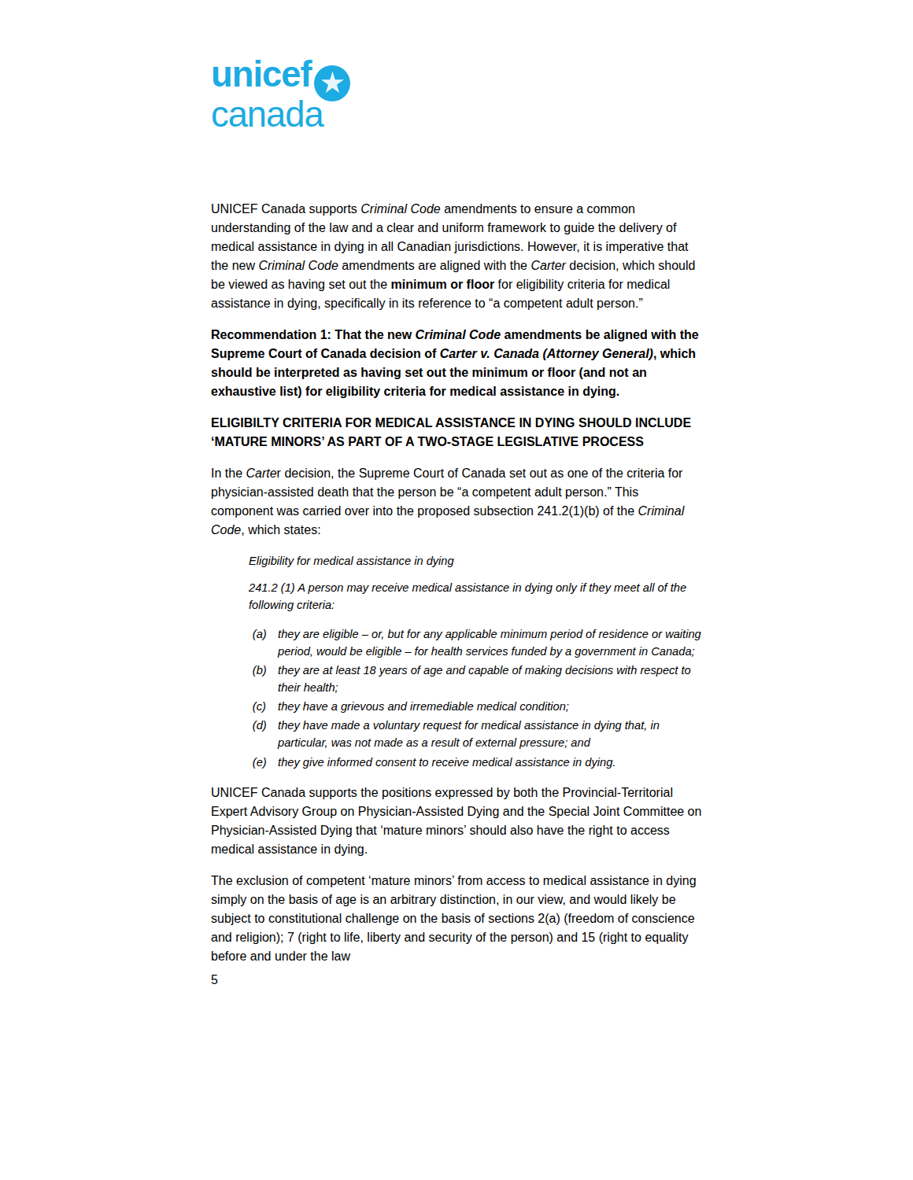unicef canada
UNICEF Canada supports Criminal Code amendments to ensure a common understanding of the law and a clear and uniform framework to guide the delivery of medical assistance in dying in all Canadian jurisdictions. However, it is imperative that the new Criminal Code amendments are aligned with the Carter decision, which should be viewed as having set out the minimum or floor for eligibility criteria for medical assistance in dying, specifically in its reference to “a competent adult person.”
Recommendation 1: That the new Criminal Code amendments be aligned with the Supreme Court of Canada decision of Carter v. Canada (Attorney General), which should be interpreted as having set out the minimum or floor (and not an exhaustive list) for eligibility criteria for medical assistance in dying.
Eligibilty criteria for medical assistance in dying should include ‘mature minors’ as part of a two-stage legislative process
In the Carter decision, the Supreme Court of Canada set out as one of the criteria for physician-assisted death that the person be “a competent adult person.” This component was carried over into the proposed subsection 241.2(1)(b) of the Criminal Code, which states:
Eligibility for medical assistance in dying
241.2 (1) A person may receive medical assistance in dying only if they meet all of the following criteria:
(a) they are eligible – or, but for any applicable minimum period of residence or waiting period, would be eligible – for health services funded by a government in Canada;
(b) they are at least 18 years of age and capable of making decisions with respect to their health;
(c) they have a grievous and irremediable medical condition;
(d) they have made a voluntary request for medical assistance in dying that, in particular, was not made as a result of external pressure; and
(e) they give informed consent to receive medical assistance in dying.
UNICEF Canada supports the positions expressed by both the Provincial-Territorial Expert Advisory Group on Physician-Assisted Dying and the Special Joint Committee on Physician-Assisted Dying that ‘mature minors’ should also have the right to access medical assistance in dying.
The exclusion of competent ‘mature minors’ from access to medical assistance in dying simply on the basis of age is an arbitrary distinction, in our view, and would likely be subject to constitutional challenge on the basis of sections 2(a) (freedom of conscience and religion); 7 (right to life, liberty and security of the person) and 15 (right to equality before and under the law
5